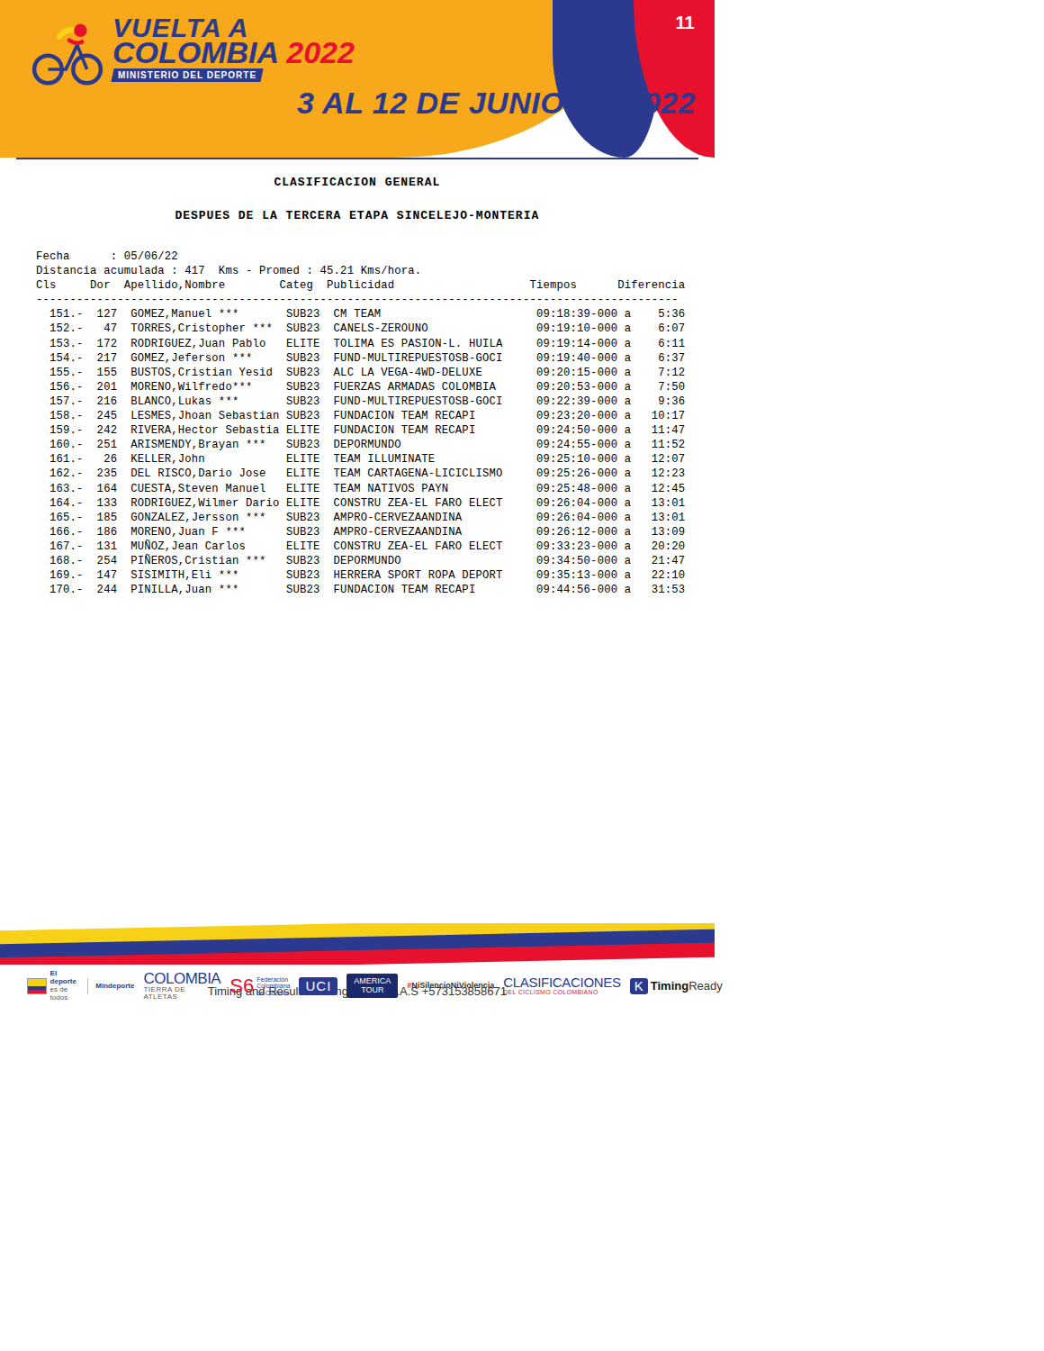11
VUELTA A
COLOMBIA 2022
MINISTERIO DEL DEPORTE
3 AL 12 DE JUNIO DE 2022
CLASIFICACION GENERAL
DESPUES DE LA TERCERA ETAPA SINCELEJO-MONTERIA
Fecha      : 05/06/22
Distancia acumulada : 417  Kms - Promed : 45.21 Kms/hora.
Cls     Dor  Apellido,Nombre        Categ  Publicidad                    Tiempos      Diferencia
-----------------------------------------------------------------------------------------------
  151.-  127  GOMEZ,Manuel ***       SUB23  CM TEAM                       09:18:39-000 a    5:36
  152.-   47  TORRES,Cristopher ***  SUB23  CANELS-ZEROUNO                09:19:10-000 a    6:07
  153.-  172  RODRIGUEZ,Juan Pablo   ELITE  TOLIMA ES PASION-L. HUILA     09:19:14-000 a    6:11
  154.-  217  GOMEZ,Jeferson ***     SUB23  FUND-MULTIREPUESTOSB-GOCI     09:19:40-000 a    6:37
  155.-  155  BUSTOS,Cristian Yesid  SUB23  ALC LA VEGA-4WD-DELUXE        09:20:15-000 a    7:12
  156.-  201  MORENO,Wilfredo***     SUB23  FUERZAS ARMADAS COLOMBIA      09:20:53-000 a    7:50
  157.-  216  BLANCO,Lukas ***       SUB23  FUND-MULTIREPUESTOSB-GOCI     09:22:39-000 a    9:36
  158.-  245  LESMES,Jhoan Sebastian SUB23  FUNDACION TEAM RECAPI         09:23:20-000 a   10:17
  159.-  242  RIVERA,Hector Sebastia ELITE  FUNDACION TEAM RECAPI         09:24:50-000 a   11:47
  160.-  251  ARISMENDY,Brayan ***   SUB23  DEPORMUNDO                    09:24:55-000 a   11:52
  161.-   26  KELLER,John            ELITE  TEAM ILLUMINATE               09:25:10-000 a   12:07
  162.-  235  DEL RISCO,Dario Jose   ELITE  TEAM CARTAGENA-LICICLISMO     09:25:26-000 a   12:23
  163.-  164  CUESTA,Steven Manuel   ELITE  TEAM NATIVOS PAYN             09:25:48-000 a   12:45
  164.-  133  RODRIGUEZ,Wilmer Dario ELITE  CONSTRU ZEA-EL FARO ELECT     09:26:04-000 a   13:01
  165.-  185  GONZALEZ,Jersson ***   SUB23  AMPRO-CERVEZAANDINA           09:26:04-000 a   13:01
  166.-  186  MORENO,Juan F ***      SUB23  AMPRO-CERVEZAANDINA           09:26:12-000 a   13:09
  167.-  131  MUÑOZ,Jean Carlos      ELITE  CONSTRU ZEA-EL FARO ELECT     09:33:23-000 a   20:20
  168.-  254  PIÑEROS,Cristian ***   SUB23  DEPORMUNDO                    09:34:50-000 a   21:47
  169.-  147  SISIMITH,Eli ***       SUB23  HERRERA SPORT ROPA DEPORT     09:35:13-000 a   22:10
  170.-  244  PINILLA,Juan ***       SUB23  FUNDACION TEAM RECAPI         09:44:56-000 a   31:53
Timing and Results: Timing Ready S.A.S +573153858671
El deporte
es de todos
Mindeporte
COLOMBIA
TIERRA DE ATLETAS
S6
Federación
Colombiana
de Ciclismo
UCI
AMERICA
TOUR
#NiSilencioNiViolencia
CLASIFICACIONES
DEL CICLISMO COLOMBIANO
K
Timing Ready